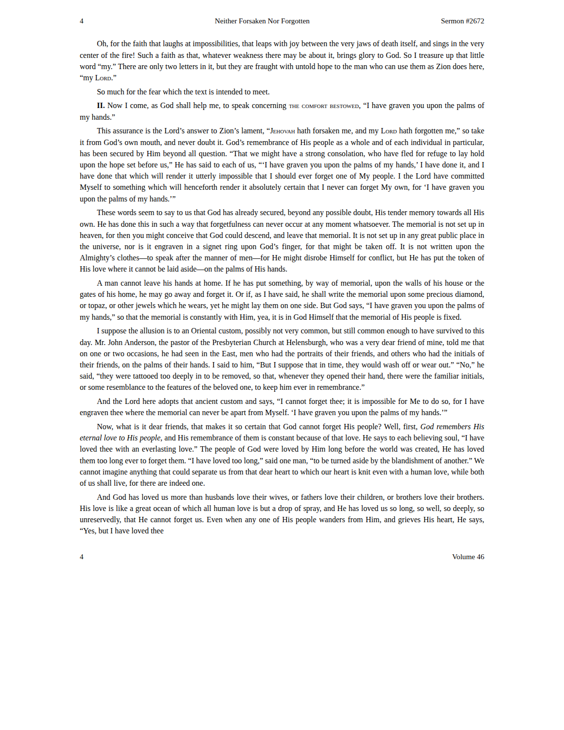4 Neither Forsaken Nor Forgotten Sermon #2672
Oh, for the faith that laughs at impossibilities, that leaps with joy between the very jaws of death itself, and sings in the very center of the fire! Such a faith as that, whatever weakness there may be about it, brings glory to God. So I treasure up that little word “my.” There are only two letters in it, but they are fraught with untold hope to the man who can use them as Zion does here, “my Lord.”
So much for the fear which the text is intended to meet.
II. Now I come, as God shall help me, to speak concerning the comfort bestowed, “I have graven you upon the palms of my hands.”
This assurance is the Lord’s answer to Zion’s lament, “Jehovah hath forsaken me, and my Lord hath forgotten me,” so take it from God’s own mouth, and never doubt it. God’s remembrance of His people as a whole and of each individual in particular, has been secured by Him beyond all question. “That we might have a strong consolation, who have fled for refuge to lay hold upon the hope set before us,” He has said to each of us, “‘I have graven you upon the palms of my hands,’ I have done it, and I have done that which will render it utterly impossible that I should ever forget one of My people. I the Lord have committed Myself to something which will henceforth render it absolutely certain that I never can forget My own, for ‘I have graven you upon the palms of my hands.’”
These words seem to say to us that God has already secured, beyond any possible doubt, His tender memory towards all His own. He has done this in such a way that forgetfulness can never occur at any moment whatsoever. The memorial is not set up in heaven, for then you might conceive that God could descend, and leave that memorial. It is not set up in any great public place in the universe, nor is it engraven in a signet ring upon God’s finger, for that might be taken off. It is not written upon the Almighty’s clothes—to speak after the manner of men—for He might disrobe Himself for conflict, but He has put the token of His love where it cannot be laid aside—on the palms of His hands.
A man cannot leave his hands at home. If he has put something, by way of memorial, upon the walls of his house or the gates of his home, he may go away and forget it. Or if, as I have said, he shall write the memorial upon some precious diamond, or topaz, or other jewels which he wears, yet he might lay them on one side. But God says, “I have graven you upon the palms of my hands,” so that the memorial is constantly with Him, yea, it is in God Himself that the memorial of His people is fixed.
I suppose the allusion is to an Oriental custom, possibly not very common, but still common enough to have survived to this day. Mr. John Anderson, the pastor of the Presbyterian Church at Helensburgh, who was a very dear friend of mine, told me that on one or two occasions, he had seen in the East, men who had the portraits of their friends, and others who had the initials of their friends, on the palms of their hands. I said to him, “But I suppose that in time, they would wash off or wear out.” “No,” he said, “they were tattooed too deeply in to be removed, so that, whenever they opened their hand, there were the familiar initials, or some resemblance to the features of the beloved one, to keep him ever in remembrance.”
And the Lord here adopts that ancient custom and says, “I cannot forget thee; it is impossible for Me to do so, for I have engraven thee where the memorial can never be apart from Myself. ‘I have graven you upon the palms of my hands.’”
Now, what is it dear friends, that makes it so certain that God cannot forget His people? Well, first, God remembers His eternal love to His people, and His remembrance of them is constant because of that love. He says to each believing soul, “I have loved thee with an everlasting love.” The people of God were loved by Him long before the world was created, He has loved them too long ever to forget them. “I have loved too long,” said one man, “to be turned aside by the blandishment of another.” We cannot imagine anything that could separate us from that dear heart to which our heart is knit even with a human love, while both of us shall live, for there are indeed one.
And God has loved us more than husbands love their wives, or fathers love their children, or brothers love their brothers. His love is like a great ocean of which all human love is but a drop of spray, and He has loved us so long, so well, so deeply, so unreservedly, that He cannot forget us. Even when any one of His people wanders from Him, and grieves His heart, He says, “Yes, but I have loved thee
4 Volume 46